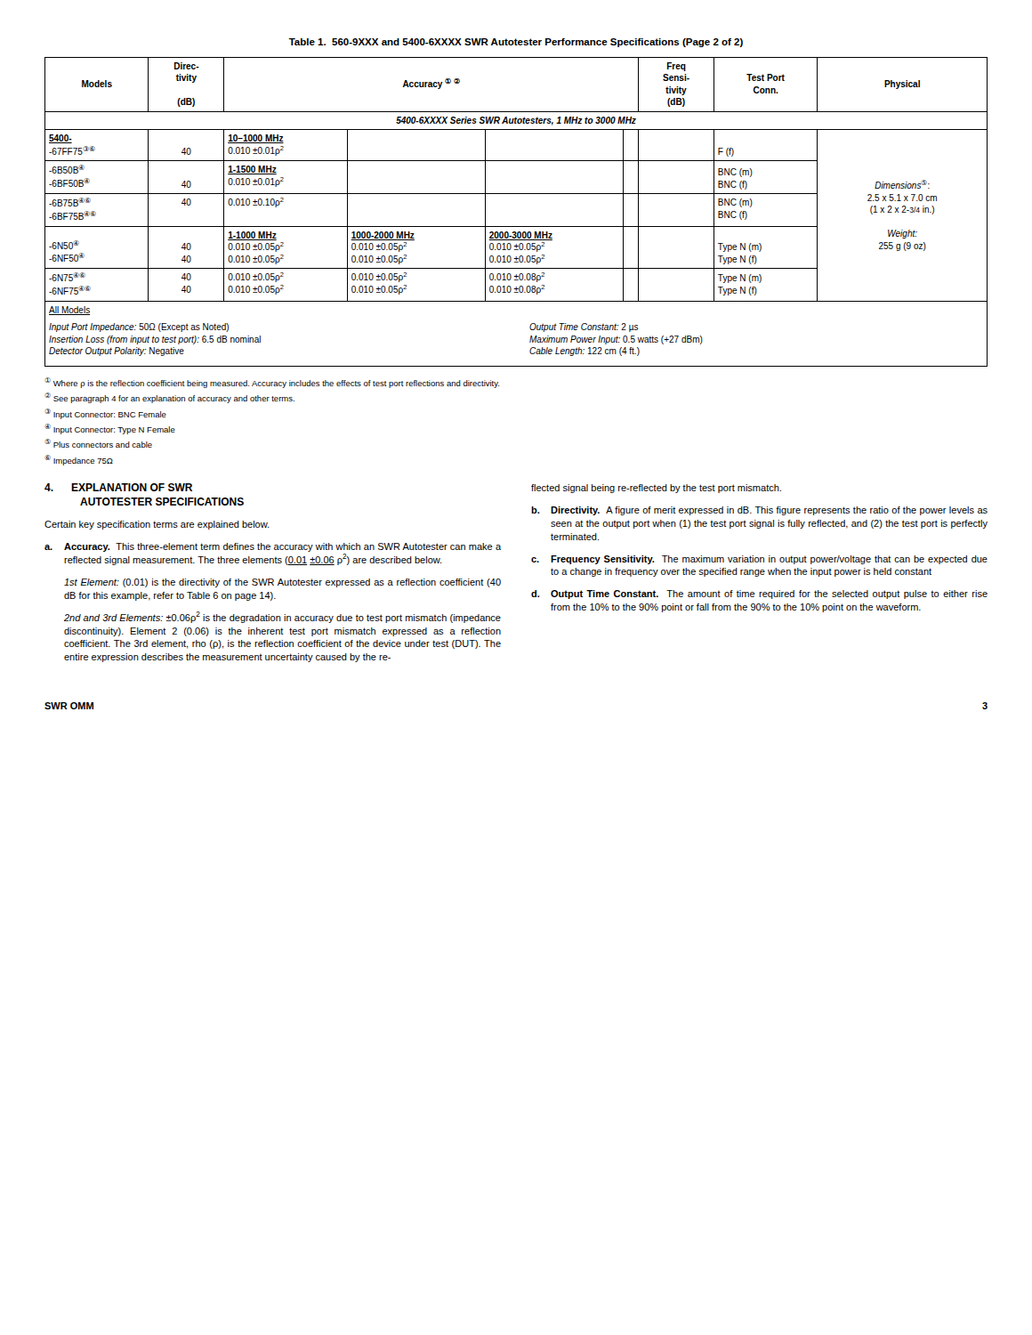Table 1. 560-9XXX and 5400-6XXXX SWR Autotester Performance Specifications (Page 2 of 2)
| Models | Direc- tivity (dB) | Accuracy ① ② | Freq Sensi- tivity (dB) | Test Port Conn. | Physical |
| --- | --- | --- | --- | --- | --- |
| 5400-6XXXX Series SWR Autotesters, 1 MHz to 3000 MHz |
| 5400- -67FF75 ③⑥ | 40 | 10–1000 MHz 0.010 ±0.01ρ 2 | | | | | F (f) | Dimensions ⑤ : 2.5 x 5.1 x 7.0 cm (1 x 2 x 2- 3/4 in.) Weight: 255 g (9 oz) |
| -6B50B ④ -6BF50B ④ | 40 | 1-1500 MHz 0.010 ±0.01ρ 2 | | | | | BNC (m) BNC (f) |
| -6B75B ④⑥ -6BF75B ④⑥ | 40 | 0.010 ±0.10ρ 2 | | | | | BNC (m) BNC (f) |
| -6N50 ④ -6NF50 ④ | 40 40 | 1-1000 MHz 0.010 ±0.05ρ 2 0.010 ±0.05ρ 2 | 1000-2000 MHz 0.010 ±0.05ρ 2 0.010 ±0.05ρ 2 | 2000-3000 MHz 0.010 ±0.05ρ 2 0.010 ±0.05ρ 2 | | | Type N (m) Type N (f) |
| -6N75 ④⑥ -6NF75 ④⑥ | 40 40 | 0.010 ±0.05ρ 2 0.010 ±0.05ρ 2 | 0.010 ±0.05ρ 2 0.010 ±0.05ρ 2 | 0.010 ±0.08ρ 2 0.010 ±0.08ρ 2 | | | Type N (m) Type N (f) |
| All Models Input Port Impedance: 50Ω (Except as Noted) Insertion Loss (from input to test port): 6.5 dB nominal Detector Output Polarity: Negative Output Time Constant: 2 µs Maximum Power Input: 0.5 watts (+27 dBm) Cable Length: 122 cm (4 ft.) |
① Where ρ is the reflection coefficient being measured. Accuracy includes the effects of test port reflections and directivity.
② See paragraph 4 for an explanation of accuracy and other terms.
③ Input Connector: BNC Female
④ Input Connector: Type N Female
⑤ Plus connectors and cable
⑥ Impedance 75Ω
4. EXPLANATION OF SWR
AUTOTESTER SPECIFICATIONS
Certain key specification terms are explained below.
a.
Accuracy. This three-element term defines the accuracy with which an SWR Autotester can make a reflected signal measurement. The three elements (0.01 ±0.06 ρ2) are described below.
1st Element: (0.01) is the directivity of the SWR Autotester expressed as a reflection coefficient (40 dB for this example, refer to Table 6 on page 14).
2nd and 3rd Elements: ±0.06ρ2 is the degradation in accuracy due to test port mismatch (impedance discontinuity). Element 2 (0.06) is the inherent test port mismatch expressed as a reflection coefficient. The 3rd element, rho (ρ), is the reflection coefficient of the device under test (DUT). The entire expression describes the measurement uncertainty caused by the re-
flected signal being re-reflected by the test port mismatch.
b.
Directivity. A figure of merit expressed in dB. This figure represents the ratio of the power levels as seen at the output port when (1) the test port signal is fully reflected, and (2) the test port is perfectly terminated.
c.
Frequency Sensitivity. The maximum variation in output power/voltage that can be expected due to a change in frequency over the specified range when the input power is held constant
d.
Output Time Constant. The amount of time required for the selected output pulse to either rise from the 10% to the 90% point or fall from the 90% to the 10% point on the waveform.
SWR OMM
3